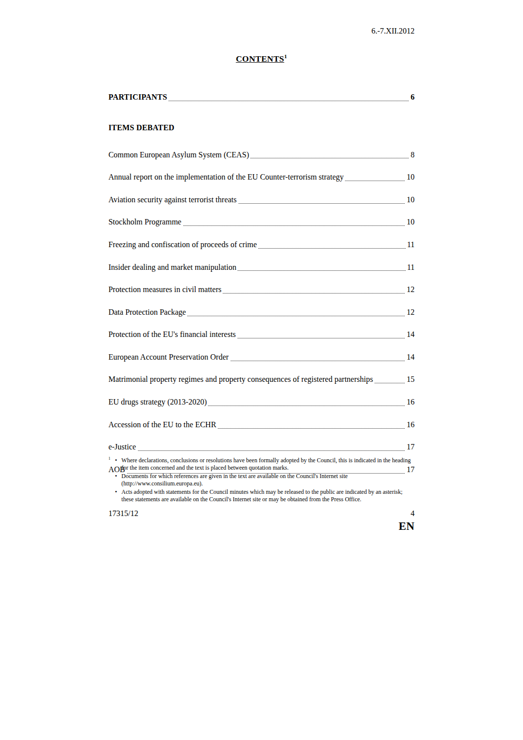6.-7.XII.2012
CONTENTS1
PARTICIPANTS 6
ITEMS DEBATED
Common European Asylum System (CEAS) 8
Annual report on the implementation of the EU Counter-terrorism strategy 10
Aviation security against terrorist threats 10
Stockholm Programme 10
Freezing and confiscation of proceeds of crime 11
Insider dealing and market manipulation 11
Protection measures in civil matters 12
Data Protection Package 12
Protection of the EU's financial interests 14
European Account Preservation Order 14
Matrimonial property regimes and property consequences of registered partnerships 15
EU drugs strategy (2013-2020) 16
Accession of the EU to the ECHR 16
e-Justice 17
AOB 17
1
Where declarations, conclusions or resolutions have been formally adopted by the Council, this is indicated in the heading for the item concerned and the text is placed between quotation marks.
Documents for which references are given in the text are available on the Council's Internet site (http://www.consilium.europa.eu).
Acts adopted with statements for the Council minutes which may be released to the public are indicated by an asterisk; these statements are available on the Council's Internet site or may be obtained from the Press Office.
17315/12
4
EN